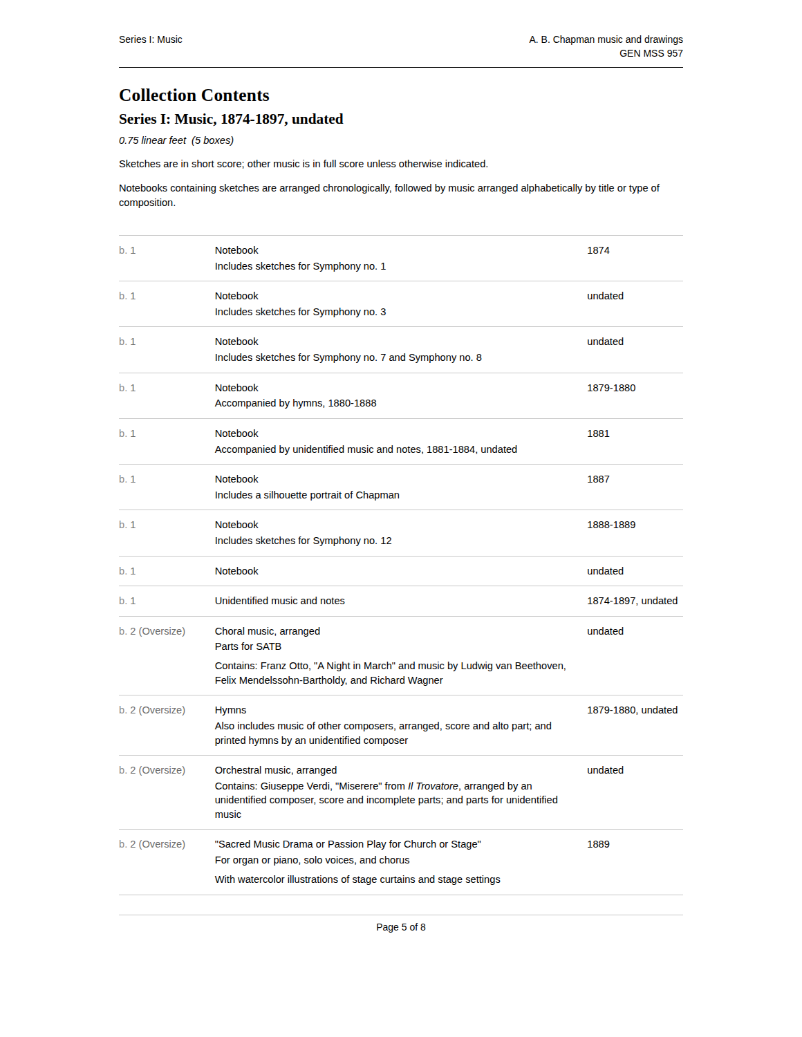Series I: Music
A. B. Chapman music and drawings
GEN MSS 957
Collection Contents
Series I: Music, 1874-1897, undated
0.75 linear feet (5 boxes)
Sketches are in short score; other music is in full score unless otherwise indicated.
Notebooks containing sketches are arranged chronologically, followed by music arranged alphabetically by title or type of composition.
| b. 1 | Notebook Includes sketches for Symphony no. 1 | 1874 |
| b. 1 | Notebook Includes sketches for Symphony no. 3 | undated |
| b. 1 | Notebook Includes sketches for Symphony no. 7 and Symphony no. 8 | undated |
| b. 1 | Notebook Accompanied by hymns, 1880-1888 | 1879-1880 |
| b. 1 | Notebook Accompanied by unidentified music and notes, 1881-1884, undated | 1881 |
| b. 1 | Notebook Includes a silhouette portrait of Chapman | 1887 |
| b. 1 | Notebook Includes sketches for Symphony no. 12 | 1888-1889 |
| b. 1 | Notebook | undated |
| b. 1 | Unidentified music and notes | 1874-1897, undated |
| b. 2 (Oversize) | Choral music, arranged Parts for SATB Contains: Franz Otto, "A Night in March" and music by Ludwig van Beethoven, Felix Mendelssohn-Bartholdy, and Richard Wagner | undated |
| b. 2 (Oversize) | Hymns Also includes music of other composers, arranged, score and alto part; and printed hymns by an unidentified composer | 1879-1880, undated |
| b. 2 (Oversize) | Orchestral music, arranged Contains: Giuseppe Verdi, "Miserere" from Il Trovatore , arranged by an unidentified composer, score and incomplete parts; and parts for unidentified music | undated |
| b. 2 (Oversize) | "Sacred Music Drama or Passion Play for Church or Stage" For organ or piano, solo voices, and chorus With watercolor illustrations of stage curtains and stage settings | 1889 |
Page 5 of 8